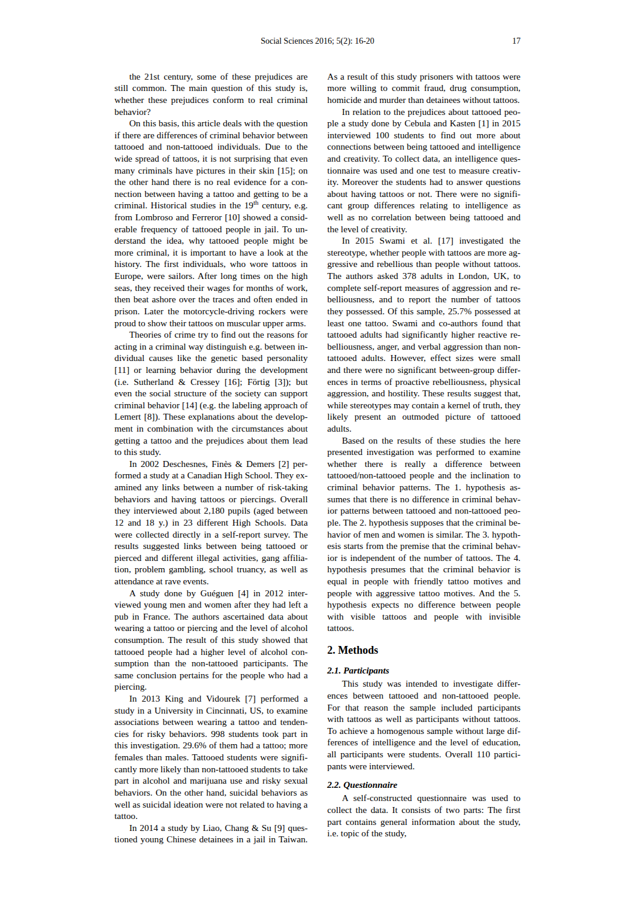Social Sciences 2016; 5(2): 16-20
17
the 21st century, some of these prejudices are still common. The main question of this study is, whether these prejudices conform to real criminal behavior?
On this basis, this article deals with the question if there are differences of criminal behavior between tattooed and non-tattooed individuals. Due to the wide spread of tattoos, it is not surprising that even many criminals have pictures in their skin [15]; on the other hand there is no real evidence for a connection between having a tattoo and getting to be a criminal. Historical studies in the 19th century, e.g. from Lombroso and Ferreror [10] showed a considerable frequency of tattooed people in jail. To understand the idea, why tattooed people might be more criminal, it is important to have a look at the history. The first individuals, who wore tattoos in Europe, were sailors. After long times on the high seas, they received their wages for months of work, then beat ashore over the traces and often ended in prison. Later the motorcycle-driving rockers were proud to show their tattoos on muscular upper arms.
Theories of crime try to find out the reasons for acting in a criminal way distinguish e.g. between individual causes like the genetic based personality [11] or learning behavior during the development (i.e. Sutherland & Cressey [16]; Förtig [3]); but even the social structure of the society can support criminal behavior [14] (e.g. the labeling approach of Lemert [8]). These explanations about the development in combination with the circumstances about getting a tattoo and the prejudices about them lead to this study.
In 2002 Deschesnes, Finès & Demers [2] performed a study at a Canadian High School. They examined any links between a number of risk-taking behaviors and having tattoos or piercings. Overall they interviewed about 2,180 pupils (aged between 12 and 18 y.) in 23 different High Schools. Data were collected directly in a self-report survey. The results suggested links between being tattooed or pierced and different illegal activities, gang affiliation, problem gambling, school truancy, as well as attendance at rave events.
A study done by Guéguen [4] in 2012 interviewed young men and women after they had left a pub in France. The authors ascertained data about wearing a tattoo or piercing and the level of alcohol consumption. The result of this study showed that tattooed people had a higher level of alcohol consumption than the non-tattooed participants. The same conclusion pertains for the people who had a piercing.
In 2013 King and Vidourek [7] performed a study in a University in Cincinnati, US, to examine associations between wearing a tattoo and tendencies for risky behaviors. 998 students took part in this investigation. 29.6% of them had a tattoo; more females than males. Tattooed students were significantly more likely than non-tattooed students to take part in alcohol and marijuana use and risky sexual behaviors. On the other hand, suicidal behaviors as well as suicidal ideation were not related to having a tattoo.
In 2014 a study by Liao, Chang & Su [9] questioned young Chinese detainees in a jail in Taiwan. As a result of this study prisoners with tattoos were more willing to commit fraud, drug consumption, homicide and murder than detainees without tattoos.
In relation to the prejudices about tattooed people a study done by Cebula and Kasten [1] in 2015 interviewed 100 students to find out more about connections between being tattooed and intelligence and creativity. To collect data, an intelligence questionnaire was used and one test to measure creativity. Moreover the students had to answer questions about having tattoos or not. There were no significant group differences relating to intelligence as well as no correlation between being tattooed and the level of creativity.
In 2015 Swami et al. [17] investigated the stereotype, whether people with tattoos are more aggressive and rebellious than people without tattoos. The authors asked 378 adults in London, UK, to complete self-report measures of aggression and rebelliousness, and to report the number of tattoos they possessed. Of this sample, 25.7% possessed at least one tattoo. Swami and co-authors found that tattooed adults had significantly higher reactive rebelliousness, anger, and verbal aggression than non-tattooed adults. However, effect sizes were small and there were no significant between-group differences in terms of proactive rebelliousness, physical aggression, and hostility. These results suggest that, while stereotypes may contain a kernel of truth, they likely present an outmoded picture of tattooed adults.
Based on the results of these studies the here presented investigation was performed to examine whether there is really a difference between tattooed/non-tattooed people and the inclination to criminal behavior patterns. The 1. hypothesis assumes that there is no difference in criminal behavior patterns between tattooed and non-tattooed people. The 2. hypothesis supposes that the criminal behavior of men and women is similar. The 3. hypothesis starts from the premise that the criminal behavior is independent of the number of tattoos. The 4. hypothesis presumes that the criminal behavior is equal in people with friendly tattoo motives and people with aggressive tattoo motives. And the 5. hypothesis expects no difference between people with visible tattoos and people with invisible tattoos.
2. Methods
2.1. Participants
This study was intended to investigate differences between tattooed and non-tattooed people. For that reason the sample included participants with tattoos as well as participants without tattoos. To achieve a homogenous sample without large differences of intelligence and the level of education, all participants were students. Overall 110 participants were interviewed.
2.2. Questionnaire
A self-constructed questionnaire was used to collect the data. It consists of two parts: The first part contains general information about the study, i.e. topic of the study,